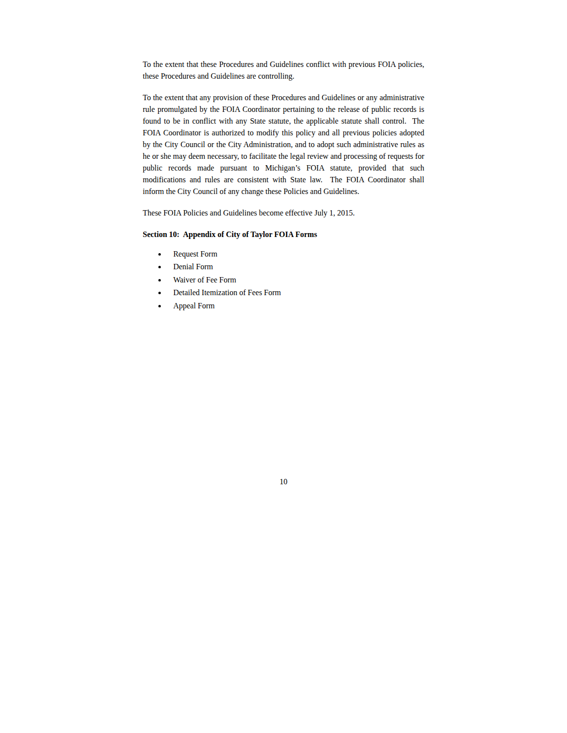To the extent that these Procedures and Guidelines conflict with previous FOIA policies, these Procedures and Guidelines are controlling.
To the extent that any provision of these Procedures and Guidelines or any administrative rule promulgated by the FOIA Coordinator pertaining to the release of public records is found to be in conflict with any State statute, the applicable statute shall control. The FOIA Coordinator is authorized to modify this policy and all previous policies adopted by the City Council or the City Administration, and to adopt such administrative rules as he or she may deem necessary, to facilitate the legal review and processing of requests for public records made pursuant to Michigan’s FOIA statute, provided that such modifications and rules are consistent with State law. The FOIA Coordinator shall inform the City Council of any change these Policies and Guidelines.
These FOIA Policies and Guidelines become effective July 1, 2015.
Section 10: Appendix of City of Taylor FOIA Forms
Request Form
Denial Form
Waiver of Fee Form
Detailed Itemization of Fees Form
Appeal Form
10